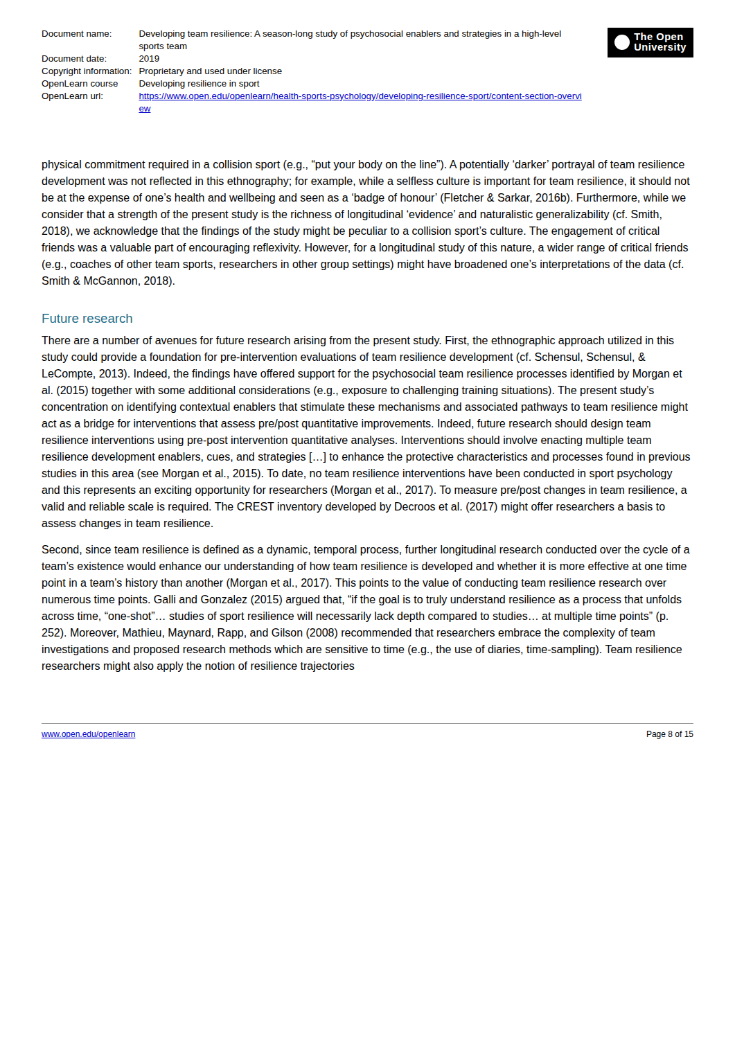| Document name: | Developing team resilience: A season-long study of psychosocial enablers and strategies in a high-level sports team |
| Document date: | 2019 |
| Copyright information: | Proprietary and used under license |
| OpenLearn course | Developing resilience in sport |
| OpenLearn url: | https://www.open.edu/openlearn/health-sports-psychology/developing-resilience-sport/content-section-overview |
The Open
University
physical commitment required in a collision sport (e.g., “put your body on the line”). A potentially ‘darker’ portrayal of team resilience development was not reflected in this ethnography; for example, while a selfless culture is important for team resilience, it should not be at the expense of one’s health and wellbeing and seen as a ‘badge of honour’ (Fletcher & Sarkar, 2016b). Furthermore, while we consider that a strength of the present study is the richness of longitudinal ‘evidence’ and naturalistic generalizability (cf. Smith, 2018), we acknowledge that the findings of the study might be peculiar to a collision sport’s culture. The engagement of critical friends was a valuable part of encouraging reflexivity. However, for a longitudinal study of this nature, a wider range of critical friends (e.g., coaches of other team sports, researchers in other group settings) might have broadened one’s interpretations of the data (cf. Smith & McGannon, 2018).
Future research
There are a number of avenues for future research arising from the present study. First, the ethnographic approach utilized in this study could provide a foundation for pre-intervention evaluations of team resilience development (cf. Schensul, Schensul, & LeCompte, 2013). Indeed, the findings have offered support for the psychosocial team resilience processes identified by Morgan et al. (2015) together with some additional considerations (e.g., exposure to challenging training situations). The present study’s concentration on identifying contextual enablers that stimulate these mechanisms and associated pathways to team resilience might act as a bridge for interventions that assess pre/post quantitative improvements. Indeed, future research should design team resilience interventions using pre-post intervention quantitative analyses. Interventions should involve enacting multiple team resilience development enablers, cues, and strategies […] to enhance the protective characteristics and processes found in previous studies in this area (see Morgan et al., 2015). To date, no team resilience interventions have been conducted in sport psychology and this represents an exciting opportunity for researchers (Morgan et al., 2017). To measure pre/post changes in team resilience, a valid and reliable scale is required. The CREST inventory developed by Decroos et al. (2017) might offer researchers a basis to assess changes in team resilience.
Second, since team resilience is defined as a dynamic, temporal process, further longitudinal research conducted over the cycle of a team’s existence would enhance our understanding of how team resilience is developed and whether it is more effective at one time point in a team’s history than another (Morgan et al., 2017). This points to the value of conducting team resilience research over numerous time points. Galli and Gonzalez (2015) argued that, “if the goal is to truly understand resilience as a process that unfolds across time, “one-shot”… studies of sport resilience will necessarily lack depth compared to studies… at multiple time points” (p. 252). Moreover, Mathieu, Maynard, Rapp, and Gilson (2008) recommended that researchers embrace the complexity of team investigations and proposed research methods which are sensitive to time (e.g., the use of diaries, time-sampling). Team resilience researchers might also apply the notion of resilience trajectories
www.open.edu/openlearn
Page 8 of 15